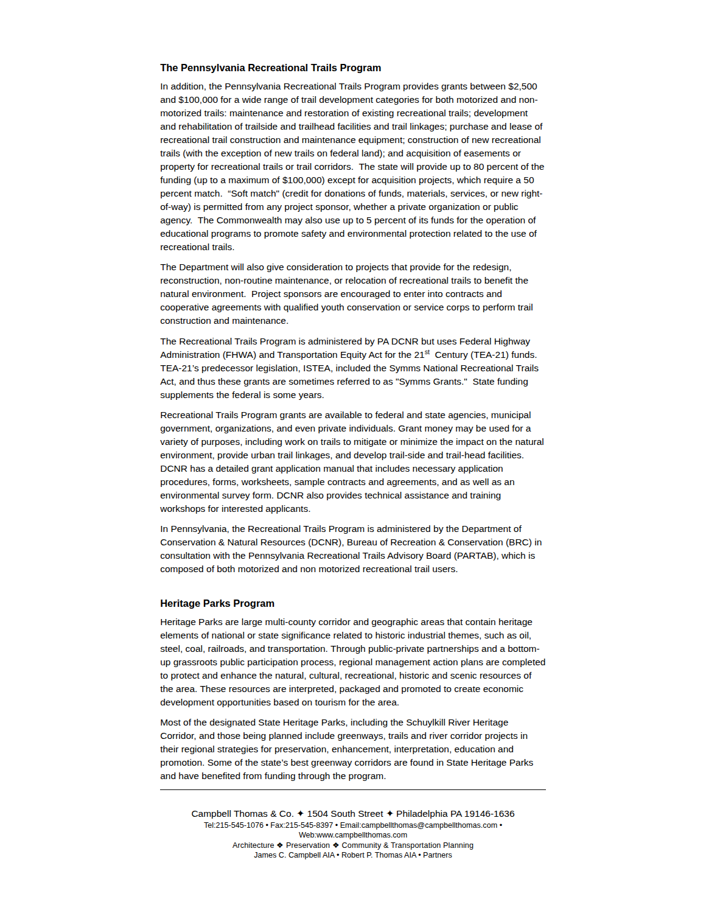The Pennsylvania Recreational Trails Program
In addition, the Pennsylvania Recreational Trails Program provides grants between $2,500 and $100,000 for a wide range of trail development categories for both motorized and non-motorized trails: maintenance and restoration of existing recreational trails; development and rehabilitation of trailside and trailhead facilities and trail linkages; purchase and lease of recreational trail construction and maintenance equipment; construction of new recreational trails (with the exception of new trails on federal land); and acquisition of easements or property for recreational trails or trail corridors. The state will provide up to 80 percent of the funding (up to a maximum of $100,000) except for acquisition projects, which require a 50 percent match. “Soft match" (credit for donations of funds, materials, services, or new right-of-way) is permitted from any project sponsor, whether a private organization or public agency. The Commonwealth may also use up to 5 percent of its funds for the operation of educational programs to promote safety and environmental protection related to the use of recreational trails.
The Department will also give consideration to projects that provide for the redesign, reconstruction, non-routine maintenance, or relocation of recreational trails to benefit the natural environment. Project sponsors are encouraged to enter into contracts and cooperative agreements with qualified youth conservation or service corps to perform trail construction and maintenance.
The Recreational Trails Program is administered by PA DCNR but uses Federal Highway Administration (FHWA) and Transportation Equity Act for the 21st Century (TEA-21) funds. TEA-21’s predecessor legislation, ISTEA, included the Symms National Recreational Trails Act, and thus these grants are sometimes referred to as "Symms Grants." State funding supplements the federal is some years.
Recreational Trails Program grants are available to federal and state agencies, municipal government, organizations, and even private individuals. Grant money may be used for a variety of purposes, including work on trails to mitigate or minimize the impact on the natural environment, provide urban trail linkages, and develop trail-side and trail-head facilities. DCNR has a detailed grant application manual that includes necessary application procedures, forms, worksheets, sample contracts and agreements, and as well as an environmental survey form. DCNR also provides technical assistance and training workshops for interested applicants.
In Pennsylvania, the Recreational Trails Program is administered by the Department of Conservation & Natural Resources (DCNR), Bureau of Recreation & Conservation (BRC) in consultation with the Pennsylvania Recreational Trails Advisory Board (PARTAB), which is composed of both motorized and non motorized recreational trail users.
Heritage Parks Program
Heritage Parks are large multi-county corridor and geographic areas that contain heritage elements of national or state significance related to historic industrial themes, such as oil, steel, coal, railroads, and transportation. Through public-private partnerships and a bottom-up grassroots public participation process, regional management action plans are completed to protect and enhance the natural, cultural, recreational, historic and scenic resources of the area. These resources are interpreted, packaged and promoted to create economic development opportunities based on tourism for the area.
Most of the designated State Heritage Parks, including the Schuylkill River Heritage Corridor, and those being planned include greenways, trails and river corridor projects in their regional strategies for preservation, enhancement, interpretation, education and promotion. Some of the state’s best greenway corridors are found in State Heritage Parks and have benefited from funding through the program.
Campbell Thomas & Co. ✦ 1504 South Street ✦ Philadelphia PA 19146-1636
Tel:215-545-1076 • Fax:215-545-8397 • Email:campbellthomas@campbellthomas.com • Web:www.campbellthomas.com
Architecture ❖ Preservation ❖ Community & Transportation Planning
James C. Campbell AIA • Robert P. Thomas AIA • Partners